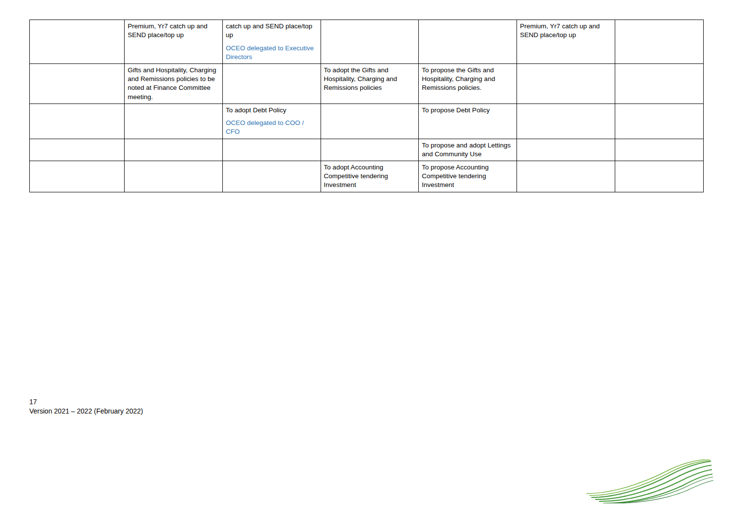| | Premium, Yr7 catch up and SEND place/top up | catch up and SEND place/top up OCEO delegated to Executive Directors | | | Premium, Yr7 catch up and SEND place/top up | |
| | Gifts and Hospitality, Charging and Remissions policies to be noted at Finance Committee meeting. | | To adopt the Gifts and Hospitality, Charging and Remissions policies | To propose the Gifts and Hospitality, Charging and Remissions policies. | | |
| | | To adopt Debt Policy OCEO delegated to COO / CFO | | To propose Debt Policy | | |
| | | | | To propose and adopt Lettings and Community Use | | |
| | | | To adopt Accounting Competitive tendering Investment | To propose Accounting Competitive tendering Investment | | |
17
Version 2021 – 2022 (February 2022)